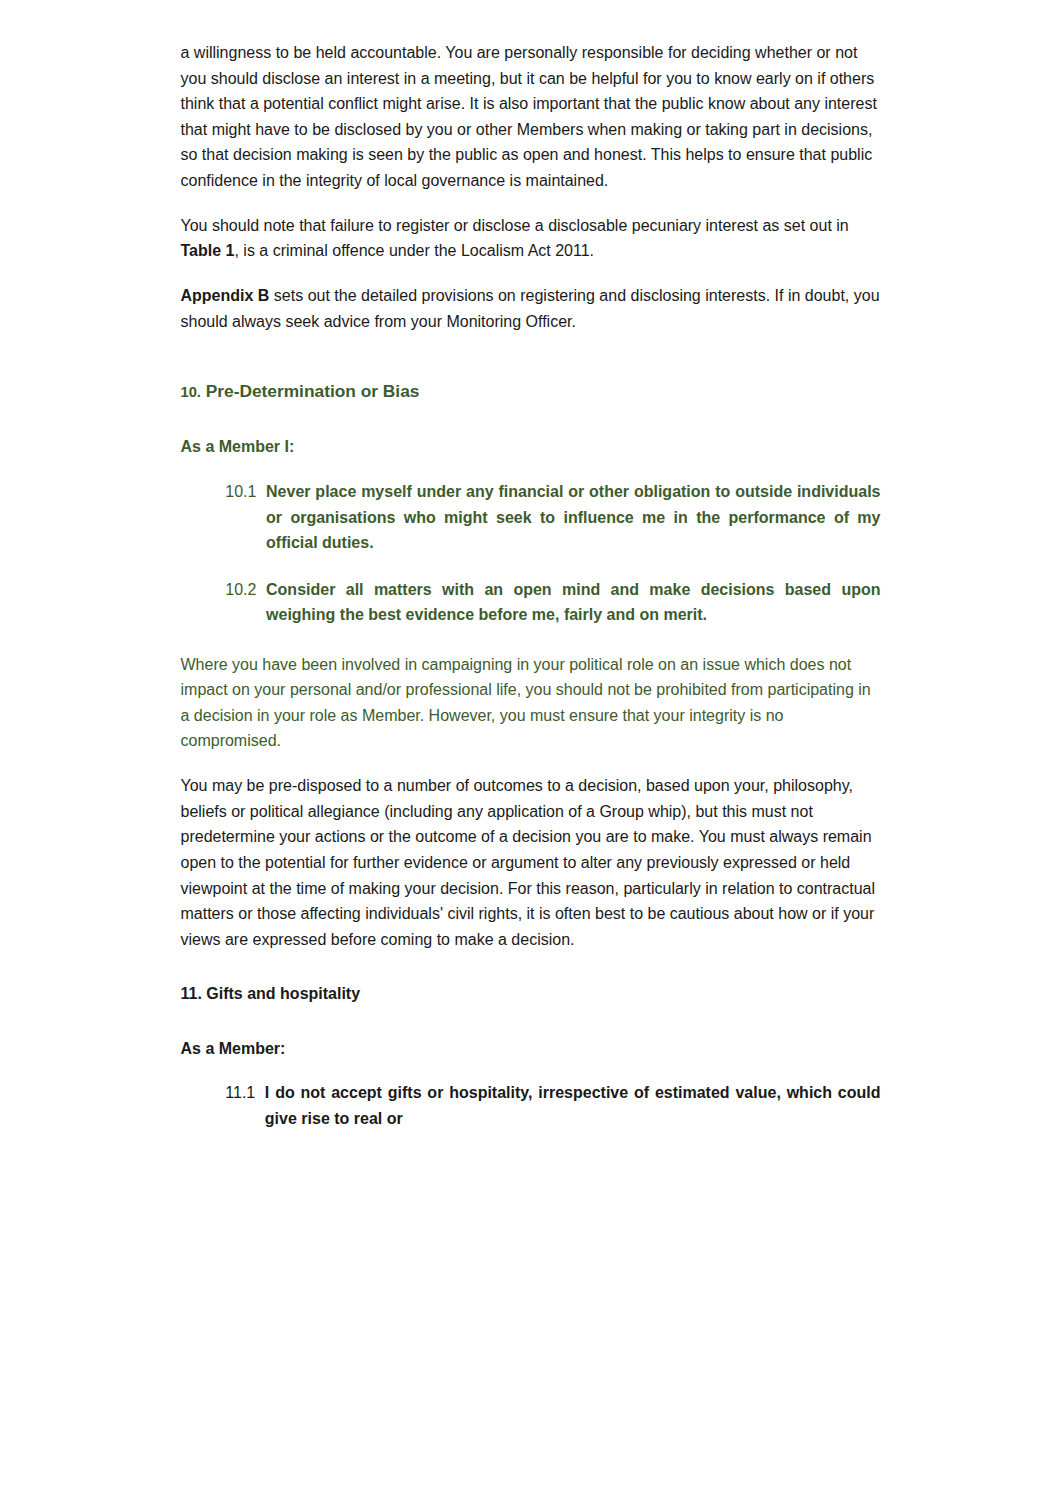a willingness to be held accountable. You are personally responsible for deciding whether or not you should disclose an interest in a meeting, but it can be helpful for you to know early on if others think that a potential conflict might arise. It is also important that the public know about any interest that might have to be disclosed by you or other Members when making or taking part in decisions, so that decision making is seen by the public as open and honest. This helps to ensure that public confidence in the integrity of local governance is maintained.
You should note that failure to register or disclose a disclosable pecuniary interest as set out in Table 1, is a criminal offence under the Localism Act 2011.
Appendix B sets out the detailed provisions on registering and disclosing interests. If in doubt, you should always seek advice from your Monitoring Officer.
10. Pre-Determination or Bias
As a Member I:
10.1 Never place myself under any financial or other obligation to outside individuals or organisations who might seek to influence me in the performance of my official duties.
10.2 Consider all matters with an open mind and make decisions based upon weighing the best evidence before me, fairly and on merit.
Where you have been involved in campaigning in your political role on an issue which does not impact on your personal and/or professional life, you should not be prohibited from participating in a decision in your role as Member. However, you must ensure that your integrity is no compromised.
You may be pre-disposed to a number of outcomes to a decision, based upon your, philosophy, beliefs or political allegiance (including any application of a Group whip), but this must not predetermine your actions or the outcome of a decision you are to make. You must always remain open to the potential for further evidence or argument to alter any previously expressed or held viewpoint at the time of making your decision. For this reason, particularly in relation to contractual matters or those affecting individuals' civil rights, it is often best to be cautious about how or if your views are expressed before coming to make a decision.
11. Gifts and hospitality
As a Member:
11.1 I do not accept gifts or hospitality, irrespective of estimated value, which could give rise to real or